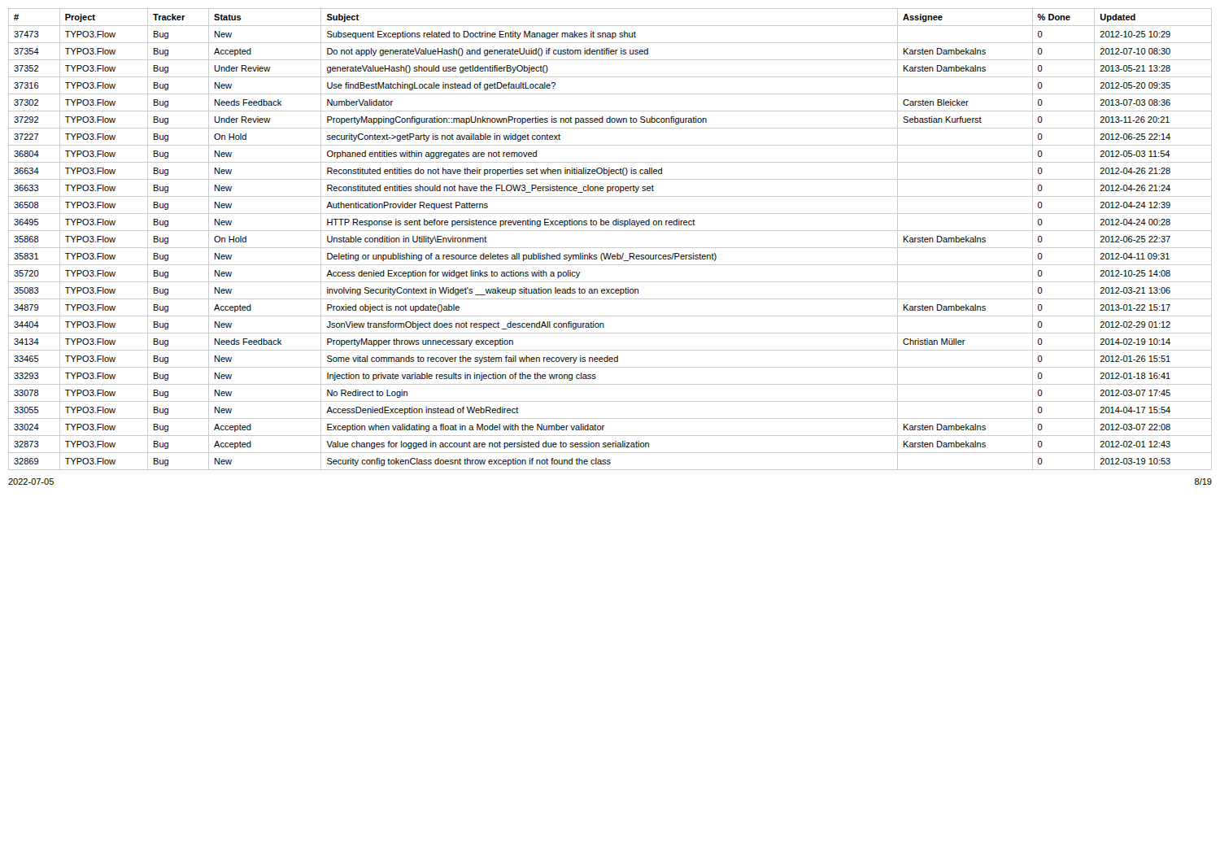| # | Project | Tracker | Status | Subject | Assignee | % Done | Updated |
| --- | --- | --- | --- | --- | --- | --- | --- |
| 37473 | TYPO3.Flow | Bug | New | Subsequent Exceptions related to Doctrine Entity Manager makes it snap shut | | 0 | 2012-10-25 10:29 |
| 37354 | TYPO3.Flow | Bug | Accepted | Do not apply generateValueHash() and generateUuid() if custom identifier is used | Karsten Dambekalns | 0 | 2012-07-10 08:30 |
| 37352 | TYPO3.Flow | Bug | Under Review | generateValueHash() should use getIdentifierByObject() | Karsten Dambekalns | 0 | 2013-05-21 13:28 |
| 37316 | TYPO3.Flow | Bug | New | Use findBestMatchingLocale instead of getDefaultLocale? | | 0 | 2012-05-20 09:35 |
| 37302 | TYPO3.Flow | Bug | Needs Feedback | NumberValidator | Carsten Bleicker | 0 | 2013-07-03 08:36 |
| 37292 | TYPO3.Flow | Bug | Under Review | PropertyMappingConfiguration::mapUnknownProperties is not passed down to Subconfiguration | Sebastian Kurfuerst | 0 | 2013-11-26 20:21 |
| 37227 | TYPO3.Flow | Bug | On Hold | securityContext->getParty is not available in widget context | | 0 | 2012-06-25 22:14 |
| 36804 | TYPO3.Flow | Bug | New | Orphaned entities within aggregates are not removed | | 0 | 2012-05-03 11:54 |
| 36634 | TYPO3.Flow | Bug | New | Reconstituted entities do not have their properties set when initializeObject() is called | | 0 | 2012-04-26 21:28 |
| 36633 | TYPO3.Flow | Bug | New | Reconstituted entities should not have the FLOW3_Persistence_clone property set | | 0 | 2012-04-26 21:24 |
| 36508 | TYPO3.Flow | Bug | New | AuthenticationProvider Request Patterns | | 0 | 2012-04-24 12:39 |
| 36495 | TYPO3.Flow | Bug | New | HTTP Response is sent before persistence preventing Exceptions to be displayed on redirect | | 0 | 2012-04-24 00:28 |
| 35868 | TYPO3.Flow | Bug | On Hold | Unstable condition in Utility\Environment | Karsten Dambekalns | 0 | 2012-06-25 22:37 |
| 35831 | TYPO3.Flow | Bug | New | Deleting or unpublishing of a resource deletes all published symlinks (Web/_Resources/Persistent) | | 0 | 2012-04-11 09:31 |
| 35720 | TYPO3.Flow | Bug | New | Access denied Exception for widget links to actions with a policy | | 0 | 2012-10-25 14:08 |
| 35083 | TYPO3.Flow | Bug | New | involving SecurityContext in Widget's __wakeup situation leads to an exception | | 0 | 2012-03-21 13:06 |
| 34879 | TYPO3.Flow | Bug | Accepted | Proxied object is not update()able | Karsten Dambekalns | 0 | 2013-01-22 15:17 |
| 34404 | TYPO3.Flow | Bug | New | JsonView transformObject does not respect _descendAll configuration | | 0 | 2012-02-29 01:12 |
| 34134 | TYPO3.Flow | Bug | Needs Feedback | PropertyMapper throws unnecessary exception | Christian Müller | 0 | 2014-02-19 10:14 |
| 33465 | TYPO3.Flow | Bug | New | Some vital commands to recover the system fail when recovery is needed | | 0 | 2012-01-26 15:51 |
| 33293 | TYPO3.Flow | Bug | New | Injection to private variable results in injection of the the wrong class | | 0 | 2012-01-18 16:41 |
| 33078 | TYPO3.Flow | Bug | New | No Redirect to Login | | 0 | 2012-03-07 17:45 |
| 33055 | TYPO3.Flow | Bug | New | AccessDeniedException instead of WebRedirect | | 0 | 2014-04-17 15:54 |
| 33024 | TYPO3.Flow | Bug | Accepted | Exception when validating a float in a Model with the Number validator | Karsten Dambekalns | 0 | 2012-03-07 22:08 |
| 32873 | TYPO3.Flow | Bug | Accepted | Value changes for logged in account are not persisted due to session serialization | Karsten Dambekalns | 0 | 2012-02-01 12:43 |
| 32869 | TYPO3.Flow | Bug | New | Security config tokenClass doesnt throw exception if not found the class | | 0 | 2012-03-19 10:53 |
2022-07-05 8/19